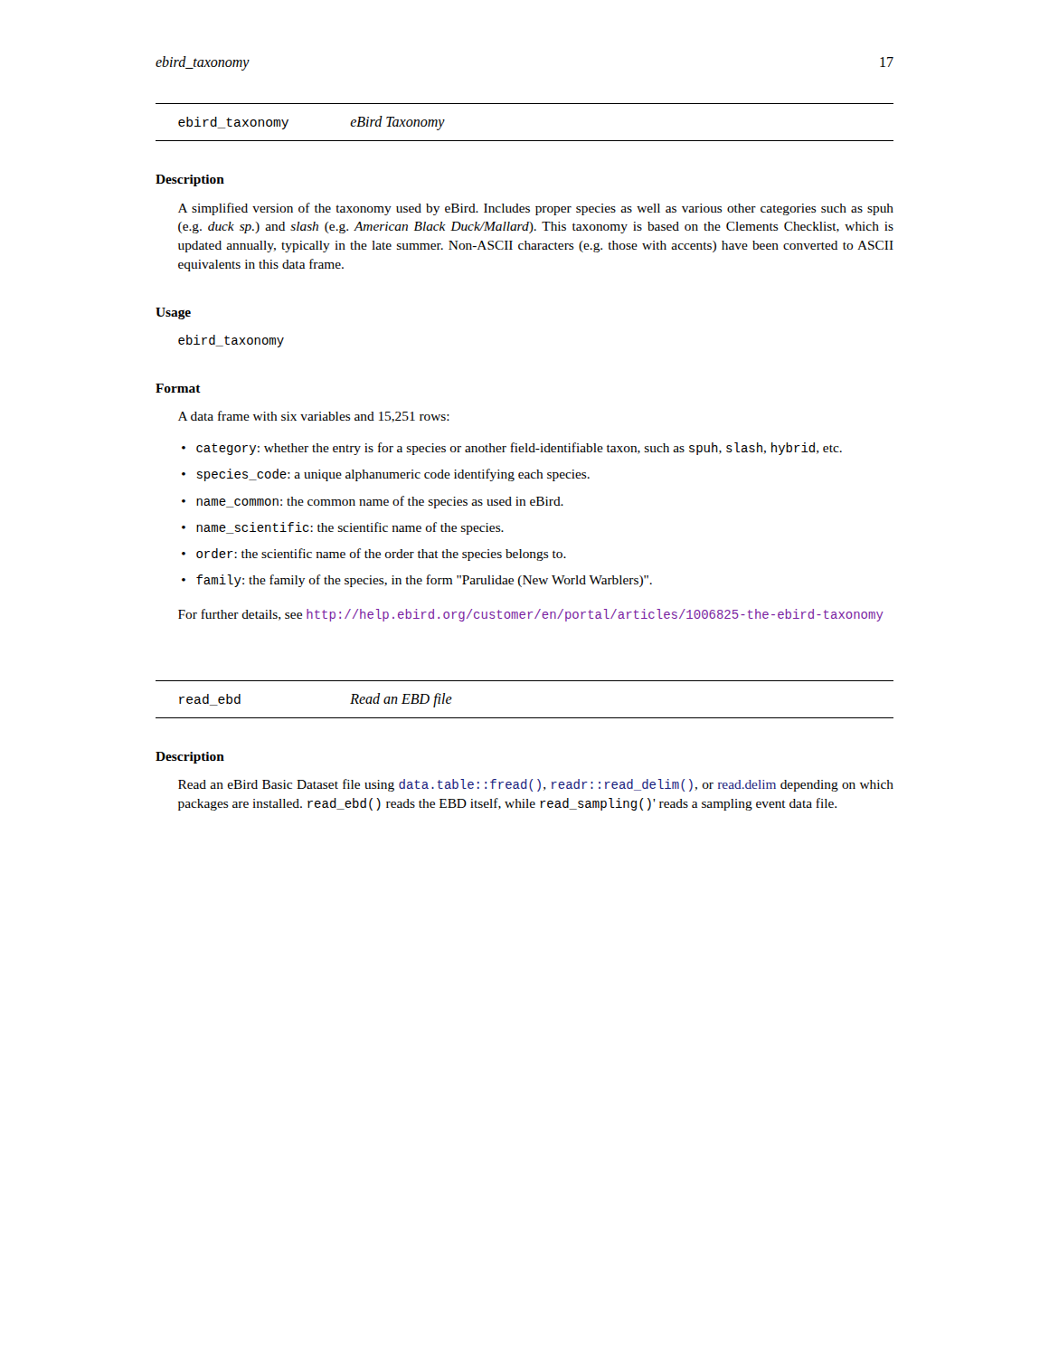ebird_taxonomy 17
ebird_taxonomy eBird Taxonomy
Description
A simplified version of the taxonomy used by eBird. Includes proper species as well as various other categories such as spuh (e.g. duck sp.) and slash (e.g. American Black Duck/Mallard). This taxonomy is based on the Clements Checklist, which is updated annually, typically in the late summer. Non-ASCII characters (e.g. those with accents) have been converted to ASCII equivalents in this data frame.
Usage
ebird_taxonomy
Format
A data frame with six variables and 15,251 rows:
category: whether the entry is for a species or another field-identifiable taxon, such as spuh, slash, hybrid, etc.
species_code: a unique alphanumeric code identifying each species.
name_common: the common name of the species as used in eBird.
name_scientific: the scientific name of the species.
order: the scientific name of the order that the species belongs to.
family: the family of the species, in the form "Parulidae (New World Warblers)".
For further details, see http://help.ebird.org/customer/en/portal/articles/1006825-the-ebird-taxonomy
read_ebd Read an EBD file
Description
Read an eBird Basic Dataset file using data.table::fread(), readr::read_delim(), or read.delim depending on which packages are installed. read_ebd() reads the EBD itself, while read_sampling()' reads a sampling event data file.